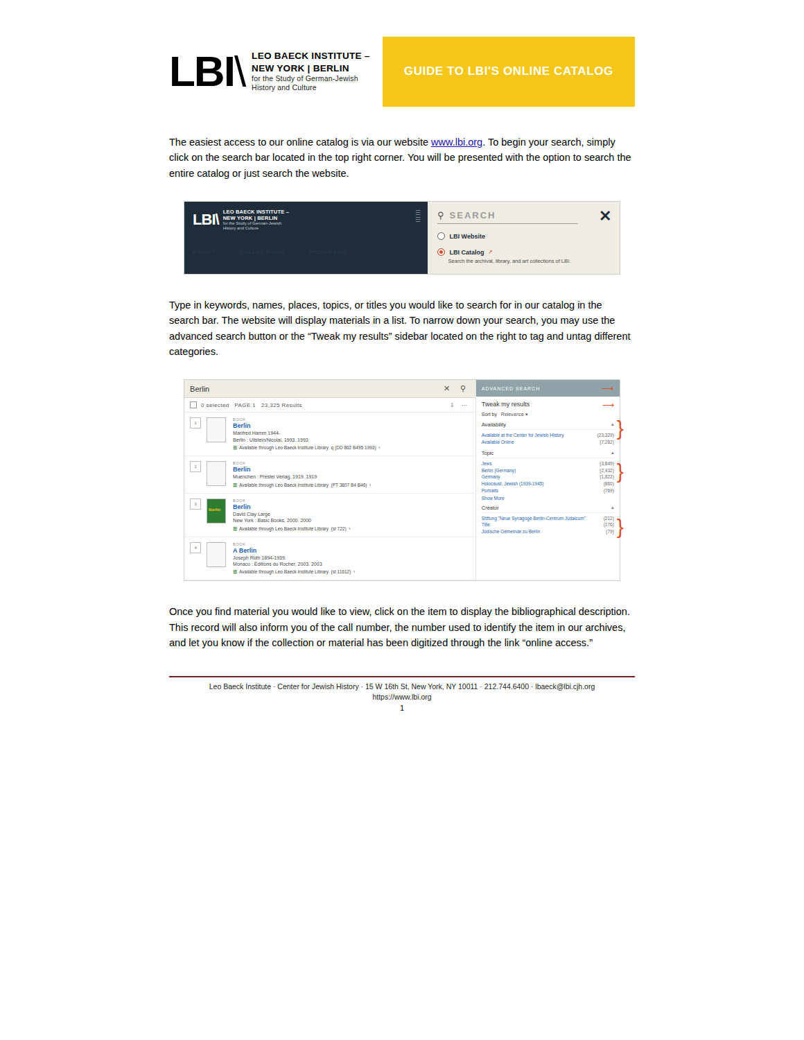LBI\
LEO BAECK INSTITUTE –
NEW YORK | BERLIN
for the Study of German-Jewish
History and Culture
GUIDE TO LBI'S ONLINE CATALOG
The easiest access to our online catalog is via our website www.lbi.org. To begin your search, simply click on the search bar located in the top right corner. You will be presented with the option to search the entire catalog or just search the website.
LBI\
LEO BAECK INSTITUTE – NEW YORK | BERLIN for the Study of German-Jewish History and Culture
☰
☰
ABOUT COLLECTIONS PROGRAMS
✕
⚲ SEARCH
LBI Website
LBI Catalog ↗
Search the archival, library, and art collections of LBI.
Type in keywords, names, places, topics, or titles you would like to search for in our catalog in the search bar. The website will display materials in a list. To narrow down your search, you may use the advanced search button or the “Tweak my results” sidebar located on the right to tag and untag different categories.
Berlin ✕ ⚲
0 selected PAGE 1 23,325 Results ⇩ ⋯
1
BOOK
Berlin
Manfred Hamm 1944-
Berlin : Ullstein/Nicolai, 1993. 1993
☰Available through Leo Baeck Institute Library q (DD 862 B495 1993) ›
2
BOOK
Berlin
Muenchen : Prestel Verlag, 1919. 1919
☰Available through Leo Baeck Institute Library (PT 3807 B4 B46) ›
3
BOOK
Berlin
David Clay Large
New York : Basic Books, 2000. 2000
☰Available through Leo Baeck Institute Library (st 722) ›
4
BOOK
A Berlin
Joseph Roth 1894-1939.
Monaco : Éditions du Rocher, 2003. 2003
☰Available through Leo Baeck Institute Library (st 11612) ›
ADVANCED SEARCH ⟶
Tweak my results ⟶
Sort by Relevance ▾
Availability ▴
Available at the Center for Jewish History(23,329)
Available Online(7,282)
Topic ▴
Jews(3,849)
Berlin (Germany)(2,432)
Germany(1,822)
Holocaust, Jewish (1939-1945)(860)
Portraits(769)
Show More
Creator ▴
Stiftung "Neue Synagoge Berlin-Centrum Judaicum"(212)
Title.(176)
Jüdische Gemeinde zu Berlin(79)
}
}
}
Once you find material you would like to view, click on the item to display the bibliographical description. This record will also inform you of the call number, the number used to identify the item in our archives, and let you know if the collection or material has been digitized through the link “online access.”
Leo Baeck Institute · Center for Jewish History · 15 W 16th St, New York, NY 10011 · 212.744.6400 · lbaeck@lbi.cjh.org
https://www.lbi.org
1